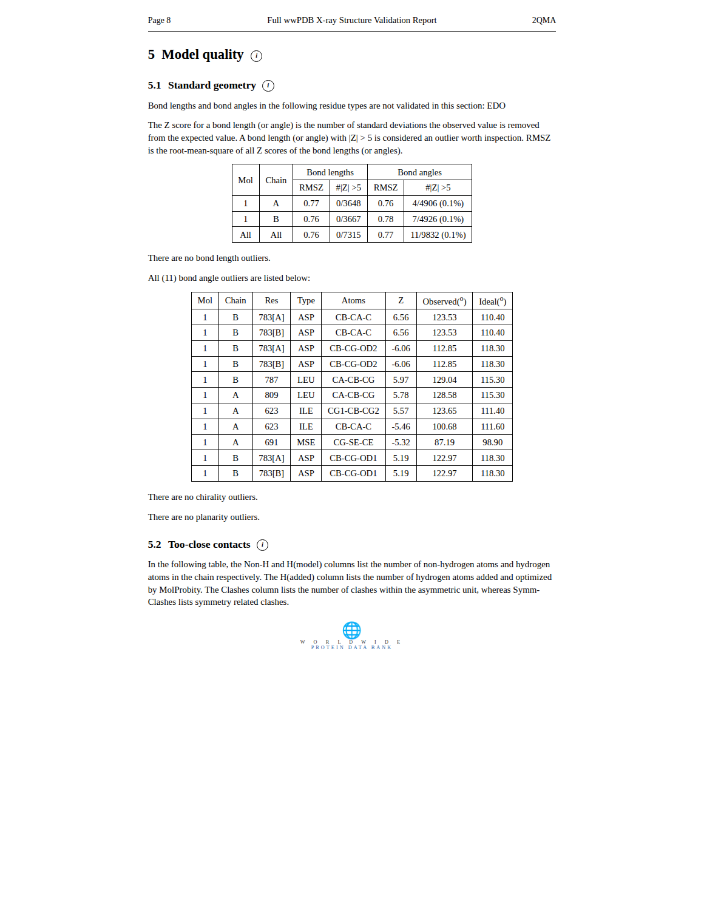Page 8
Full wwPDB X-ray Structure Validation Report
2QMA
5 Model quality i
5.1 Standard geometry i
Bond lengths and bond angles in the following residue types are not validated in this section: EDO
The Z score for a bond length (or angle) is the number of standard deviations the observed value is removed from the expected value. A bond length (or angle) with |Z| > 5 is considered an outlier worth inspection. RMSZ is the root-mean-square of all Z scores of the bond lengths (or angles).
| Mol | Chain | Bond lengths | Bond angles |
| --- | --- | --- | --- |
| RMSZ | #/Z/ >5 | RMSZ | #/Z/ >5 |
| 1 | A | 0.77 | 0/3648 | 0.76 | 4/4906 (0.1%) |
| 1 | B | 0.76 | 0/3667 | 0.78 | 7/4926 (0.1%) |
| All | All | 0.76 | 0/7315 | 0.77 | 11/9832 (0.1%) |
There are no bond length outliers.
All (11) bond angle outliers are listed below:
| Mol | Chain | Res | Type | Atoms | Z | Observed( o ) | Ideal( o ) |
| --- | --- | --- | --- | --- | --- | --- | --- |
| 1 | B | 783[A] | ASP | CB-CA-C | 6.56 | 123.53 | 110.40 |
| 1 | B | 783[B] | ASP | CB-CA-C | 6.56 | 123.53 | 110.40 |
| 1 | B | 783[A] | ASP | CB-CG-OD2 | -6.06 | 112.85 | 118.30 |
| 1 | B | 783[B] | ASP | CB-CG-OD2 | -6.06 | 112.85 | 118.30 |
| 1 | B | 787 | LEU | CA-CB-CG | 5.97 | 129.04 | 115.30 |
| 1 | A | 809 | LEU | CA-CB-CG | 5.78 | 128.58 | 115.30 |
| 1 | A | 623 | ILE | CG1-CB-CG2 | 5.57 | 123.65 | 111.40 |
| 1 | A | 623 | ILE | CB-CA-C | -5.46 | 100.68 | 111.60 |
| 1 | A | 691 | MSE | CG-SE-CE | -5.32 | 87.19 | 98.90 |
| 1 | B | 783[A] | ASP | CB-CG-OD1 | 5.19 | 122.97 | 118.30 |
| 1 | B | 783[B] | ASP | CB-CG-OD1 | 5.19 | 122.97 | 118.30 |
There are no chirality outliers.
There are no planarity outliers.
5.2 Too-close contacts i
In the following table, the Non-H and H(model) columns list the number of non-hydrogen atoms and hydrogen atoms in the chain respectively. The H(added) column lists the number of hydrogen atoms added and optimized by MolProbity. The Clashes column lists the number of clashes within the asymmetric unit, whereas Symm-Clashes lists symmetry related clashes.
🌐
W O R L D W I D E
PROTEIN DATA BANK